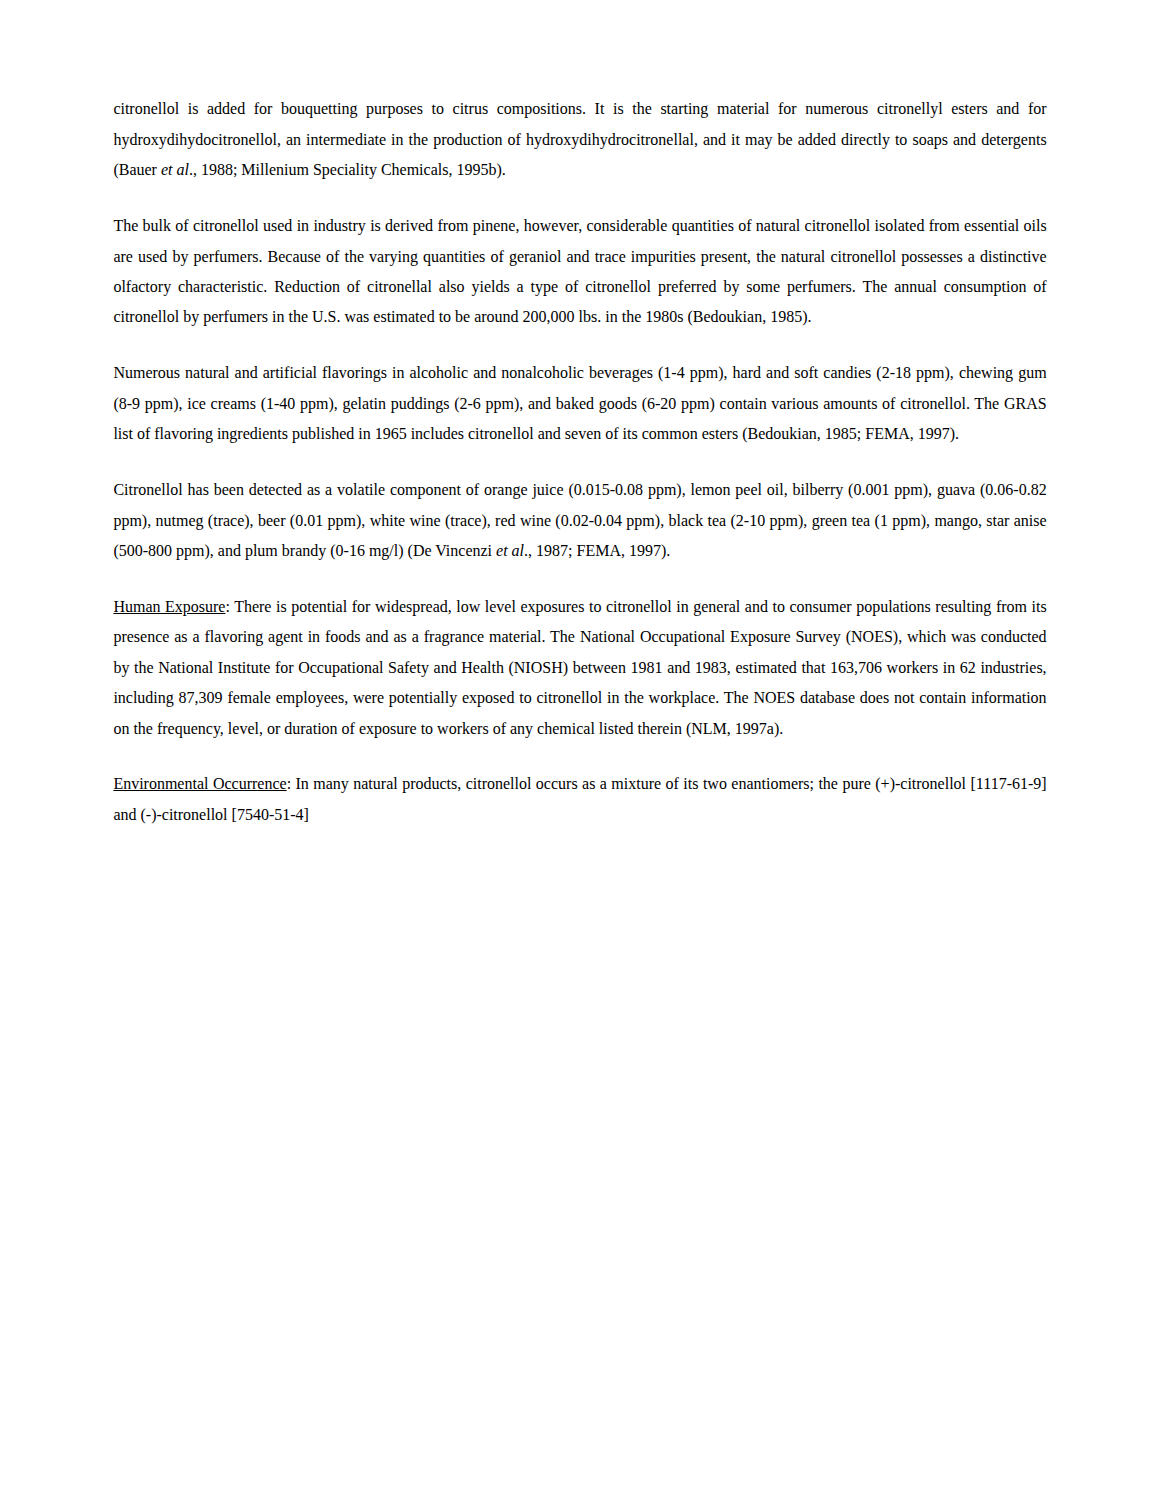citronellol is added for bouquetting purposes to citrus compositions. It is the starting material for numerous citronellyl esters and for hydroxydihydocitronellol, an intermediate in the production of hydroxydihydrocitronellal, and it may be added directly to soaps and detergents (Bauer et al., 1988; Millenium Speciality Chemicals, 1995b).
The bulk of citronellol used in industry is derived from pinene, however, considerable quantities of natural citronellol isolated from essential oils are used by perfumers. Because of the varying quantities of geraniol and trace impurities present, the natural citronellol possesses a distinctive olfactory characteristic. Reduction of citronellal also yields a type of citronellol preferred by some perfumers. The annual consumption of citronellol by perfumers in the U.S. was estimated to be around 200,000 lbs. in the 1980s (Bedoukian, 1985).
Numerous natural and artificial flavorings in alcoholic and nonalcoholic beverages (1-4 ppm), hard and soft candies (2-18 ppm), chewing gum (8-9 ppm), ice creams (1-40 ppm), gelatin puddings (2-6 ppm), and baked goods (6-20 ppm) contain various amounts of citronellol. The GRAS list of flavoring ingredients published in 1965 includes citronellol and seven of its common esters (Bedoukian, 1985; FEMA, 1997).
Citronellol has been detected as a volatile component of orange juice (0.015-0.08 ppm), lemon peel oil, bilberry (0.001 ppm), guava (0.06-0.82 ppm), nutmeg (trace), beer (0.01 ppm), white wine (trace), red wine (0.02-0.04 ppm), black tea (2-10 ppm), green tea (1 ppm), mango, star anise (500-800 ppm), and plum brandy (0-16 mg/l) (De Vincenzi et al., 1987; FEMA, 1997).
Human Exposure: There is potential for widespread, low level exposures to citronellol in general and to consumer populations resulting from its presence as a flavoring agent in foods and as a fragrance material. The National Occupational Exposure Survey (NOES), which was conducted by the National Institute for Occupational Safety and Health (NIOSH) between 1981 and 1983, estimated that 163,706 workers in 62 industries, including 87,309 female employees, were potentially exposed to citronellol in the workplace. The NOES database does not contain information on the frequency, level, or duration of exposure to workers of any chemical listed therein (NLM, 1997a).
Environmental Occurrence: In many natural products, citronellol occurs as a mixture of its two enantiomers; the pure (+)-citronellol [1117-61-9] and (-)-citronellol [7540-51-4]